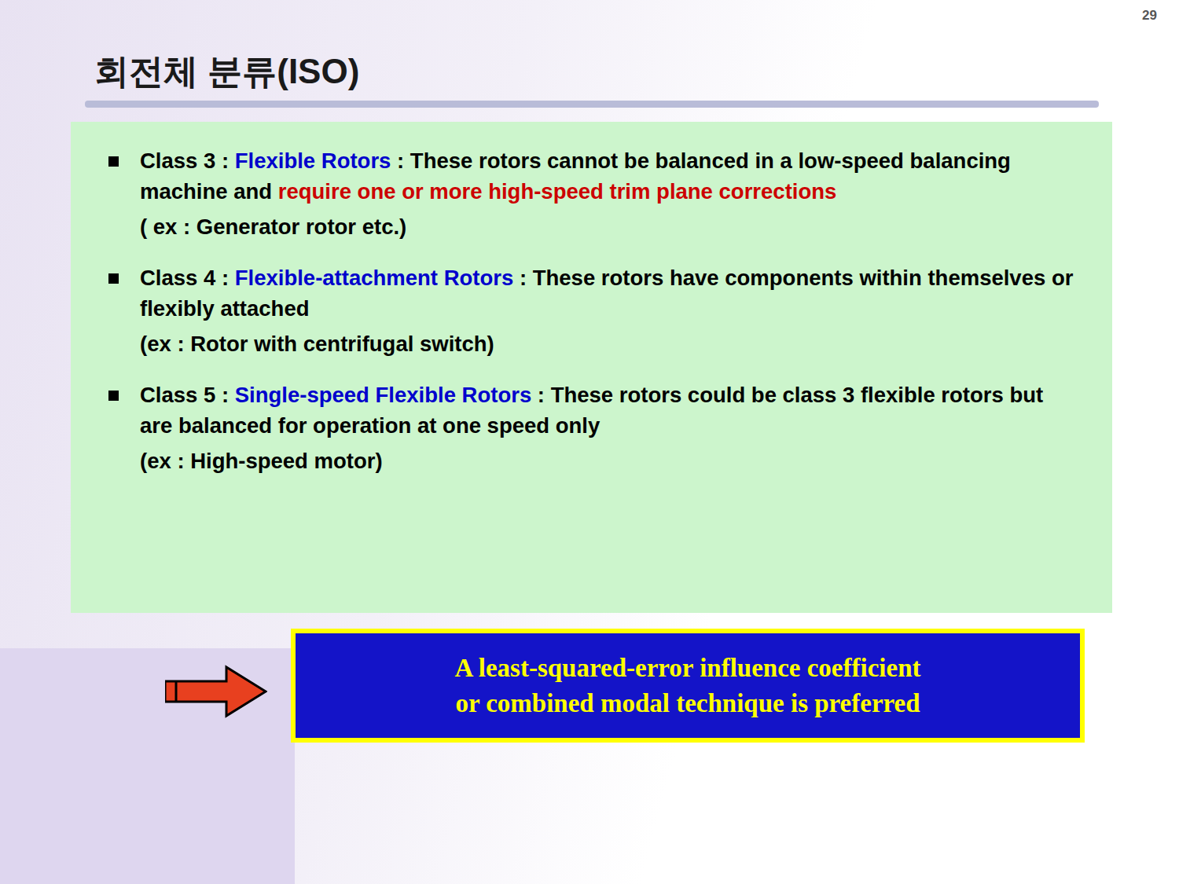29
회전체 분류(ISO)
Class 3 : Flexible Rotors : These rotors cannot be balanced in a low-speed balancing machine and require one or more high-speed trim plane corrections ( ex : Generator rotor etc.)
Class 4 : Flexible-attachment Rotors : These rotors have components within themselves or flexibly attached (ex : Rotor with centrifugal switch)
Class 5 : Single-speed Flexible Rotors : These rotors could be class 3 flexible rotors but are balanced for operation at one speed only (ex : High-speed motor)
A least-squared-error influence coefficient
or combined modal technique is preferred